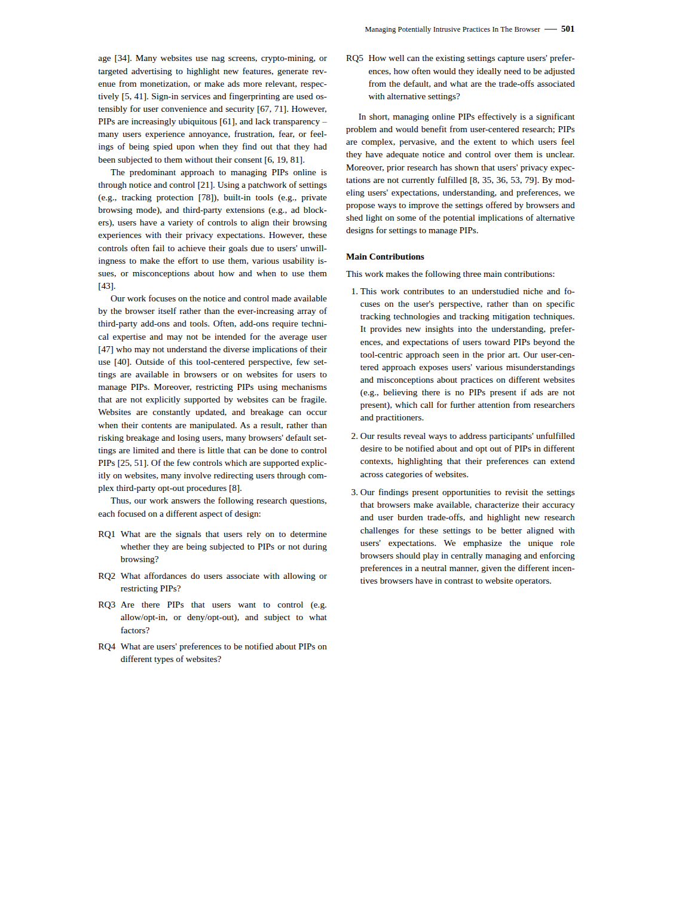Managing Potentially Intrusive Practices In The Browser 501
age [34]. Many websites use nag screens, crypto-mining, or targeted advertising to highlight new features, generate revenue from monetization, or make ads more relevant, respectively [5, 41]. Sign-in services and fingerprinting are used ostensibly for user convenience and security [67, 71]. However, PIPs are increasingly ubiquitous [61], and lack transparency – many users experience annoyance, frustration, fear, or feelings of being spied upon when they find out that they had been subjected to them without their consent [6, 19, 81].
The predominant approach to managing PIPs online is through notice and control [21]. Using a patchwork of settings (e.g., tracking protection [78]), built-in tools (e.g., private browsing mode), and third-party extensions (e.g., ad blockers), users have a variety of controls to align their browsing experiences with their privacy expectations. However, these controls often fail to achieve their goals due to users' unwillingness to make the effort to use them, various usability issues, or misconceptions about how and when to use them [43].
Our work focuses on the notice and control made available by the browser itself rather than the ever-increasing array of third-party add-ons and tools. Often, add-ons require technical expertise and may not be intended for the average user [47] who may not understand the diverse implications of their use [40]. Outside of this tool-centered perspective, few settings are available in browsers or on websites for users to manage PIPs. Moreover, restricting PIPs using mechanisms that are not explicitly supported by websites can be fragile. Websites are constantly updated, and breakage can occur when their contents are manipulated. As a result, rather than risking breakage and losing users, many browsers' default settings are limited and there is little that can be done to control PIPs [25, 51]. Of the few controls which are supported explicitly on websites, many involve redirecting users through complex third-party opt-out procedures [8].
Thus, our work answers the following research questions, each focused on a different aspect of design:
RQ1
What are the signals that users rely on to determine whether they are being subjected to PIPs or not during browsing?
RQ2
What affordances do users associate with allowing or restricting PIPs?
RQ3
Are there PIPs that users want to control (e.g. allow/opt-in, or deny/opt-out), and subject to what factors?
RQ4
What are users' preferences to be notified about PIPs on different types of websites?
RQ5
How well can the existing settings capture users' preferences, how often would they ideally need to be adjusted from the default, and what are the trade-offs associated with alternative settings?
In short, managing online PIPs effectively is a significant problem and would benefit from user-centered research; PIPs are complex, pervasive, and the extent to which users feel they have adequate notice and control over them is unclear. Moreover, prior research has shown that users' privacy expectations are not currently fulfilled [8, 35, 36, 53, 79]. By modeling users' expectations, understanding, and preferences, we propose ways to improve the settings offered by browsers and shed light on some of the potential implications of alternative designs for settings to manage PIPs.
Main Contributions
This work makes the following three main contributions:
This work contributes to an understudied niche and focuses on the user's perspective, rather than on specific tracking technologies and tracking mitigation techniques. It provides new insights into the understanding, preferences, and expectations of users toward PIPs beyond the tool-centric approach seen in the prior art. Our user-centered approach exposes users' various misunderstandings and misconceptions about practices on different websites (e.g., believing there is no PIPs present if ads are not present), which call for further attention from researchers and practitioners.
Our results reveal ways to address participants' unfulfilled desire to be notified about and opt out of PIPs in different contexts, highlighting that their preferences can extend across categories of websites.
Our findings present opportunities to revisit the settings that browsers make available, characterize their accuracy and user burden trade-offs, and highlight new research challenges for these settings to be better aligned with users' expectations. We emphasize the unique role browsers should play in centrally managing and enforcing preferences in a neutral manner, given the different incentives browsers have in contrast to website operators.